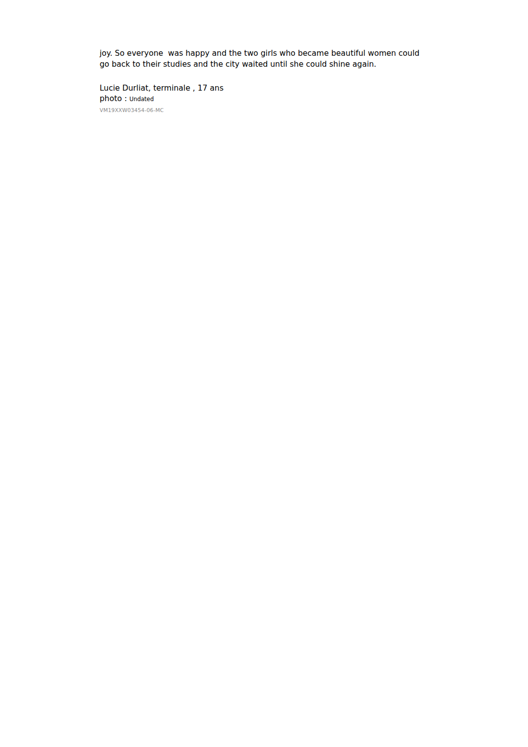joy. So everyone was happy and the two girls who became beautiful women could go back to their studies and the city waited until she could shine again.
Lucie Durliat, terminale , 17 ans
photo : Undated
VM19XXW03454-06-MC